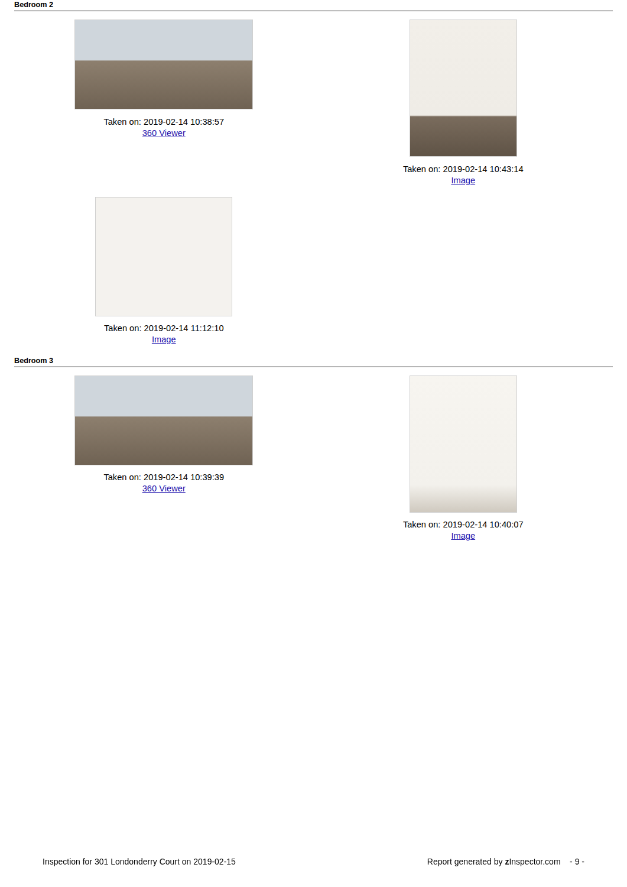Bedroom 2
| Taken on: 2019-02-14 10:38:57 360 Viewer | Taken on: 2019-02-14 10:43:14 Image |
| Taken on: 2019-02-14 11:12:10 Image | |
Bedroom 3
| Taken on: 2019-02-14 10:39:39 360 Viewer | Taken on: 2019-02-14 10:40:07 Image |
Inspection for 301 Londonderry Court on 2019-02-15
Report generated by z Inspector.com - 9 -